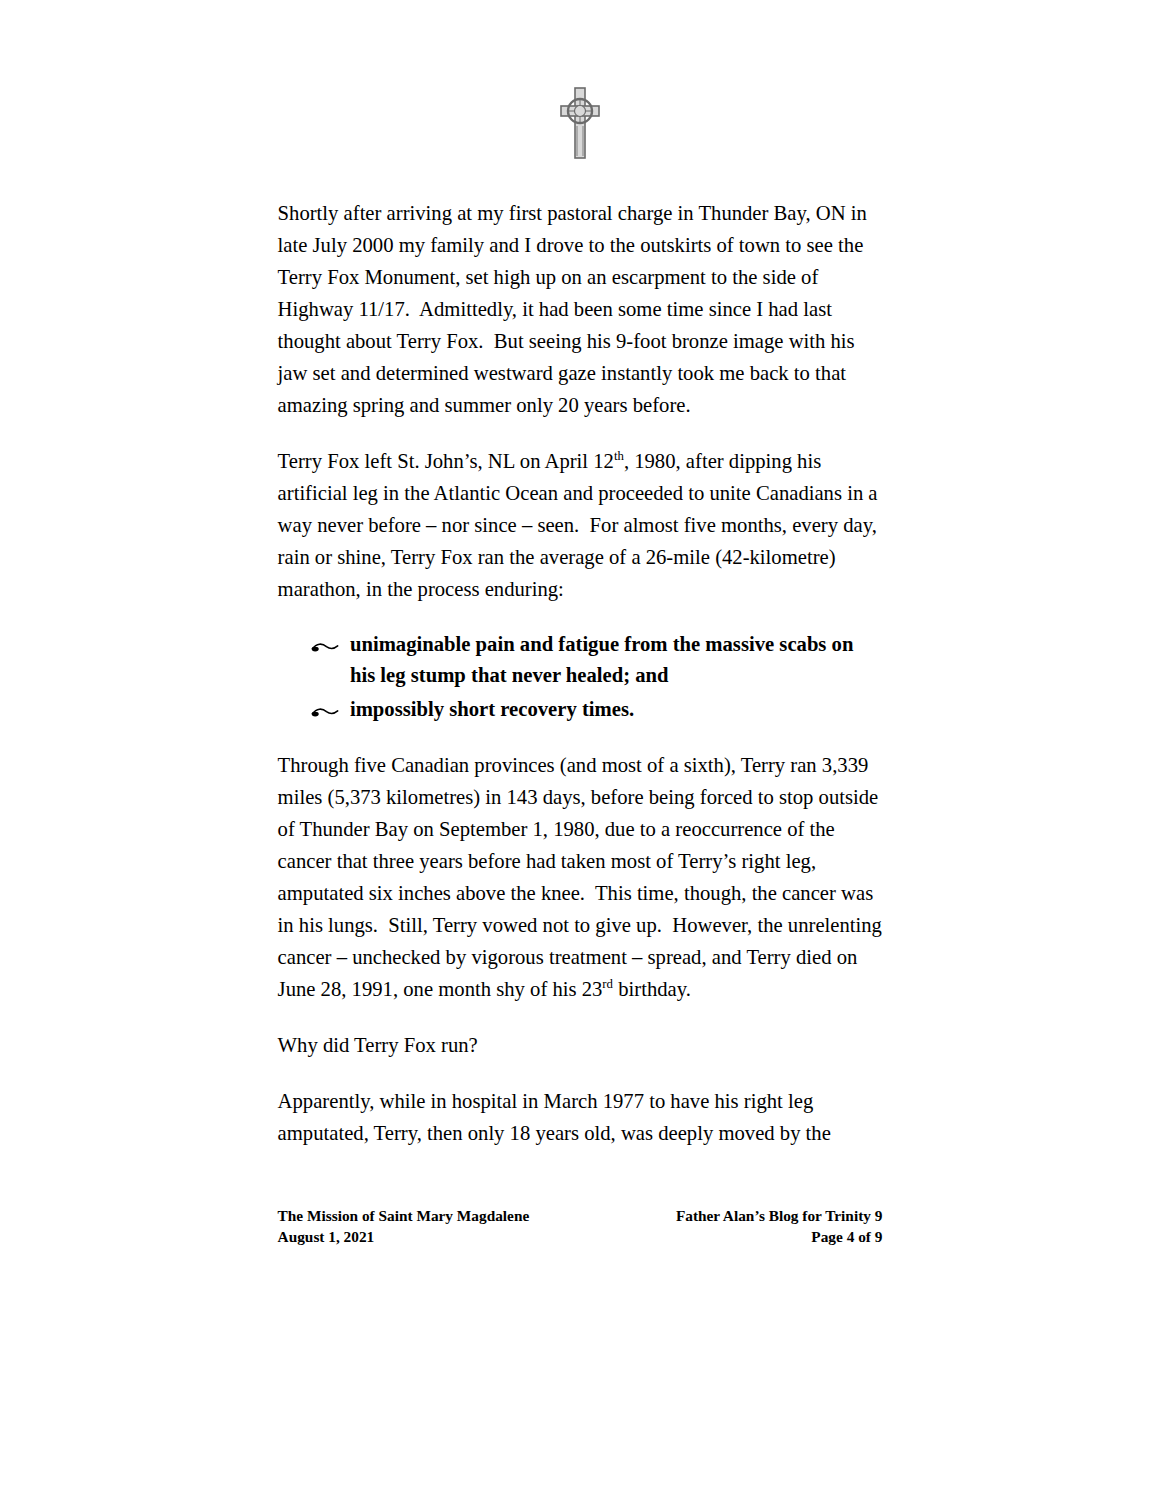Shortly after arriving at my first pastoral charge in Thunder Bay, ON in late July 2000 my family and I drove to the outskirts of town to see the Terry Fox Monument, set high up on an escarpment to the side of Highway 11/17. Admittedly, it had been some time since I had last thought about Terry Fox. But seeing his 9-foot bronze image with his jaw set and determined westward gaze instantly took me back to that amazing spring and summer only 20 years before.
Terry Fox left St. John’s, NL on April 12th, 1980, after dipping his artificial leg in the Atlantic Ocean and proceeded to unite Canadians in a way never before – nor since – seen. For almost five months, every day, rain or shine, Terry Fox ran the average of a 26-mile (42-kilometre) marathon, in the process enduring:
unimaginable pain and fatigue from the massive scabs on his leg stump that never healed; and
impossibly short recovery times.
Through five Canadian provinces (and most of a sixth), Terry ran 3,339 miles (5,373 kilometres) in 143 days, before being forced to stop outside of Thunder Bay on September 1, 1980, due to a reoccurrence of the cancer that three years before had taken most of Terry’s right leg, amputated six inches above the knee. This time, though, the cancer was in his lungs. Still, Terry vowed not to give up. However, the unrelenting cancer – unchecked by vigorous treatment – spread, and Terry died on June 28, 1991, one month shy of his 23rd birthday.
Why did Terry Fox run?
Apparently, while in hospital in March 1977 to have his right leg amputated, Terry, then only 18 years old, was deeply moved by the
The Mission of Saint Mary Magdalene
August 1, 2021
Father Alan’s Blog for Trinity 9
Page 4 of 9